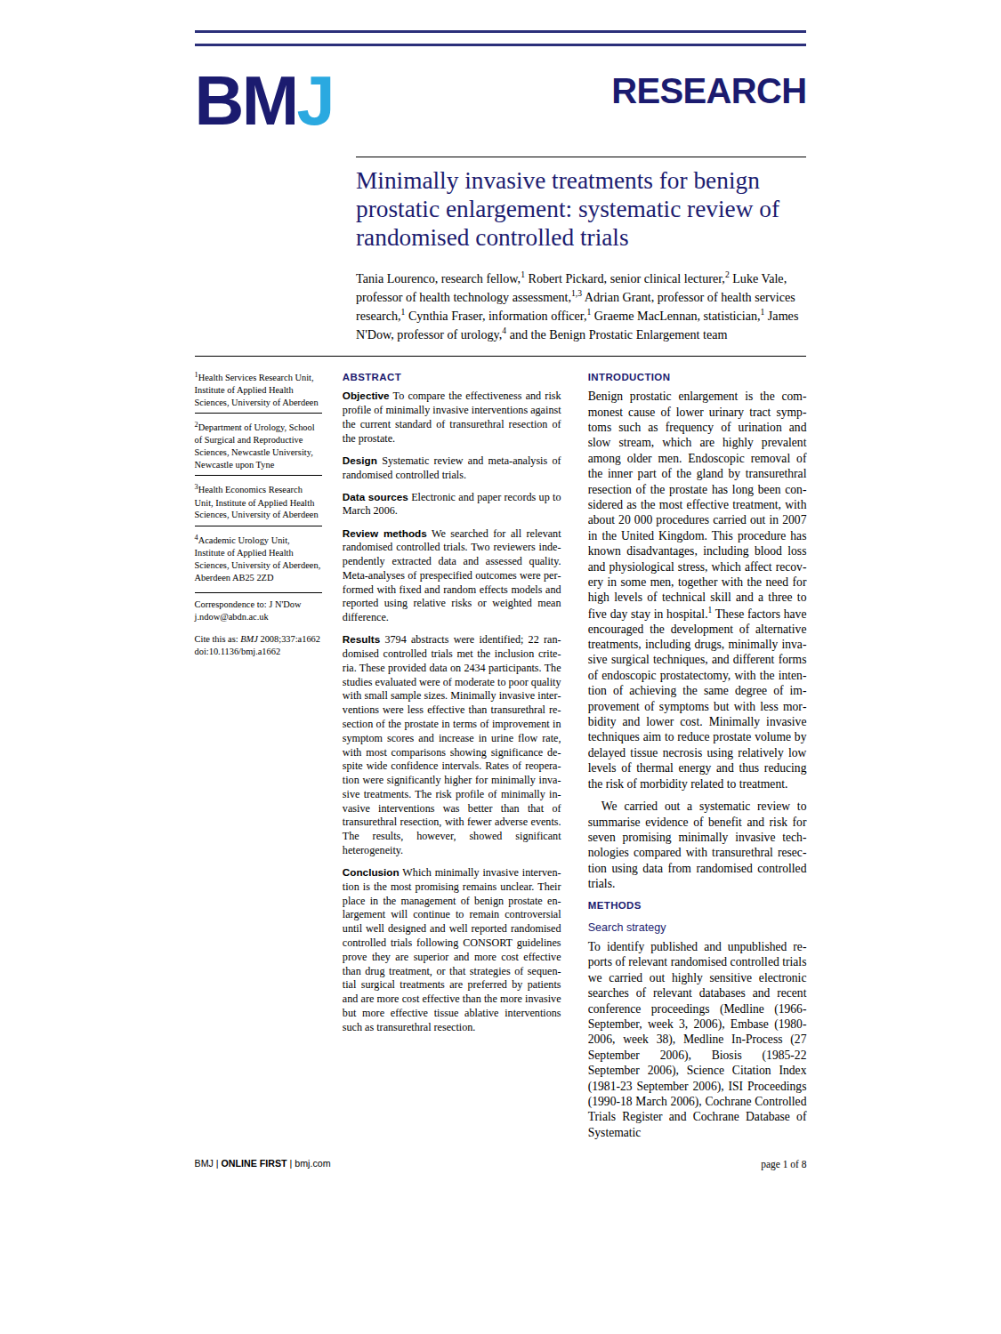BMJ
Research
Minimally invasive treatments for benign prostatic enlargement: systematic review of randomised controlled trials
Tania Lourenco, research fellow,1 Robert Pickard, senior clinical lecturer,2 Luke Vale, professor of health technology assessment,1,3 Adrian Grant, professor of health services research,1 Cynthia Fraser, information officer,1 Graeme MacLennan, statistician,1 James N'Dow, professor of urology,4 and the Benign Prostatic Enlargement team
1Health Services Research Unit, Institute of Applied Health Sciences, University of Aberdeen
2Department of Urology, School of Surgical and Reproductive Sciences, Newcastle University, Newcastle upon Tyne
3Health Economics Research Unit, Institute of Applied Health Sciences, University of Aberdeen
4Academic Urology Unit, Institute of Applied Health Sciences, University of Aberdeen, Aberdeen AB25 2ZD
Correspondence to: J N'Dow
j.ndow@abdn.ac.uk
Cite this as: BMJ 2008;337:a1662
doi:10.1136/bmj.a1662
Abstract
Objective To compare the effectiveness and risk profile of minimally invasive interventions against the current standard of transurethral resection of the prostate.
Design Systematic review and meta-analysis of randomised controlled trials.
Data sources Electronic and paper records up to March 2006.
Review methods We searched for all relevant randomised controlled trials. Two reviewers independently extracted data and assessed quality. Meta-analyses of prespecified outcomes were performed with fixed and random effects models and reported using relative risks or weighted mean difference.
Results 3794 abstracts were identified; 22 randomised controlled trials met the inclusion criteria. These provided data on 2434 participants. The studies evaluated were of moderate to poor quality with small sample sizes. Minimally invasive interventions were less effective than transurethral resection of the prostate in terms of improvement in symptom scores and increase in urine flow rate, with most comparisons showing significance despite wide confidence intervals. Rates of reoperation were significantly higher for minimally invasive treatments. The risk profile of minimally invasive interventions was better than that of transurethral resection, with fewer adverse events. The results, however, showed significant heterogeneity.
Conclusion Which minimally invasive intervention is the most promising remains unclear. Their place in the management of benign prostate enlargement will continue to remain controversial until well designed and well reported randomised controlled trials following CONSORT guidelines prove they are superior and more cost effective than drug treatment, or that strategies of sequential surgical treatments are preferred by patients and are more cost effective than the more invasive but more effective tissue ablative interventions such as transurethral resection.
Introduction
Benign prostatic enlargement is the commonest cause of lower urinary tract symptoms such as frequency of urination and slow stream, which are highly prevalent among older men. Endoscopic removal of the inner part of the gland by transurethral resection of the prostate has long been considered as the most effective treatment, with about 20 000 procedures carried out in 2007 in the United Kingdom. This procedure has known disadvantages, including blood loss and physiological stress, which affect recovery in some men, together with the need for high levels of technical skill and a three to five day stay in hospital.1 These factors have encouraged the development of alternative treatments, including drugs, minimally invasive surgical techniques, and different forms of endoscopic prostatectomy, with the intention of achieving the same degree of improvement of symptoms but with less morbidity and lower cost. Minimally invasive techniques aim to reduce prostate volume by delayed tissue necrosis using relatively low levels of thermal energy and thus reducing the risk of morbidity related to treatment.
We carried out a systematic review to summarise evidence of benefit and risk for seven promising minimally invasive technologies compared with transurethral resection using data from randomised controlled trials.
Methods
Search strategy
To identify published and unpublished reports of relevant randomised controlled trials we carried out highly sensitive electronic searches of relevant databases and recent conference proceedings (Medline (1966-September, week 3, 2006), Embase (1980-2006, week 38), Medline In-Process (27 September 2006), Biosis (1985-22 September 2006), Science Citation Index (1981-23 September 2006), ISI Proceedings (1990-18 March 2006), Cochrane Controlled Trials Register and Cochrane Database of Systematic
BMJ | ONLINE FIRST | bmj.com
page 1 of 8